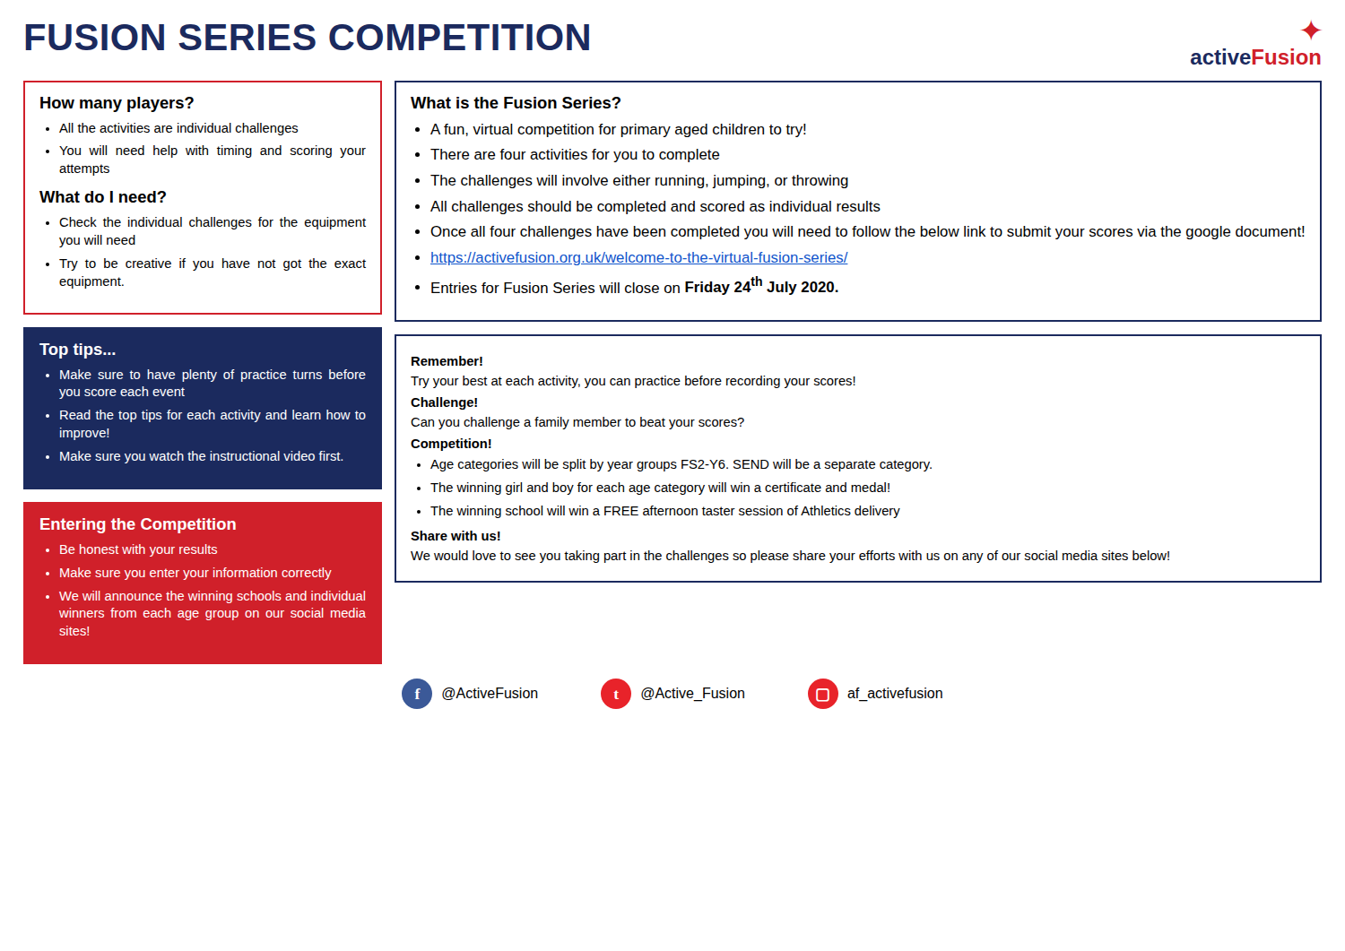FUSION SERIES COMPETITION
✦
activeFusion
How many players?
All the activities are individual challenges
You will need help with timing and scoring your attempts
What do I need?
Check the individual challenges for the equipment you will need
Try to be creative if you have not got the exact equipment.
Top tips...
Make sure to have plenty of practice turns before you score each event
Read the top tips for each activity and learn how to improve!
Make sure you watch the instructional video first.
Entering the Competition
Be honest with your results
Make sure you enter your information correctly
We will announce the winning schools and individual winners from each age group on our social media sites!
What is the Fusion Series?
A fun, virtual competition for primary aged children to try!
There are four activities for you to complete
The challenges will involve either running, jumping, or throwing
All challenges should be completed and scored as individual results
Once all four challenges have been completed you will need to follow the below link to submit your scores via the google document!
https://activefusion.org.uk/welcome-to-the-virtual-fusion-series/
Entries for Fusion Series will close on Friday 24th July 2020.
Remember!
Try your best at each activity, you can practice before recording your scores!
Challenge!
Can you challenge a family member to beat your scores?
Competition!
Age categories will be split by year groups FS2-Y6. SEND will be a separate category.
The winning girl and boy for each age category will win a certificate and medal!
The winning school will win a FREE afternoon taster session of Athletics delivery
Share with us!
We would love to see you taking part in the challenges so please share your efforts with us on any of our social media sites below!
f
@ActiveFusion
t
@Active_Fusion
▢
af_activefusion